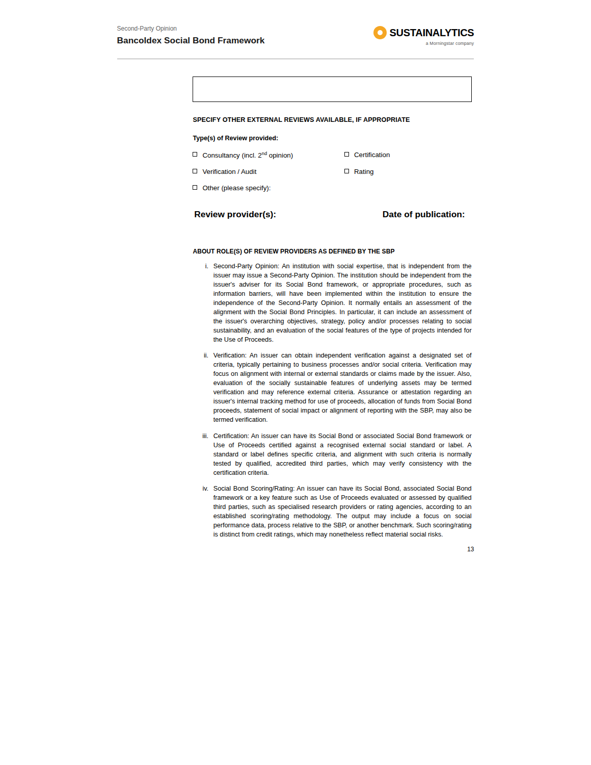Second-Party Opinion
Bancoldex Social Bond Framework
SUSTAINALYTICS
a Morningstar company
SPECIFY OTHER EXTERNAL REVIEWS AVAILABLE, IF APPROPRIATE
Type(s) of Review provided:
Consultancy (incl. 2nd opinion)
Certification
Verification / Audit
Rating
Other (please specify):
Review provider(s):
Date of publication:
ABOUT ROLE(S) OF REVIEW PROVIDERS AS DEFINED BY THE SBP
Second-Party Opinion: An institution with social expertise, that is independent from the issuer may issue a Second-Party Opinion. The institution should be independent from the issuer's adviser for its Social Bond framework, or appropriate procedures, such as information barriers, will have been implemented within the institution to ensure the independence of the Second-Party Opinion. It normally entails an assessment of the alignment with the Social Bond Principles. In particular, it can include an assessment of the issuer's overarching objectives, strategy, policy and/or processes relating to social sustainability, and an evaluation of the social features of the type of projects intended for the Use of Proceeds.
Verification: An issuer can obtain independent verification against a designated set of criteria, typically pertaining to business processes and/or social criteria. Verification may focus on alignment with internal or external standards or claims made by the issuer. Also, evaluation of the socially sustainable features of underlying assets may be termed verification and may reference external criteria. Assurance or attestation regarding an issuer's internal tracking method for use of proceeds, allocation of funds from Social Bond proceeds, statement of social impact or alignment of reporting with the SBP, may also be termed verification.
Certification: An issuer can have its Social Bond or associated Social Bond framework or Use of Proceeds certified against a recognised external social standard or label. A standard or label defines specific criteria, and alignment with such criteria is normally tested by qualified, accredited third parties, which may verify consistency with the certification criteria.
Social Bond Scoring/Rating: An issuer can have its Social Bond, associated Social Bond framework or a key feature such as Use of Proceeds evaluated or assessed by qualified third parties, such as specialised research providers or rating agencies, according to an established scoring/rating methodology. The output may include a focus on social performance data, process relative to the SBP, or another benchmark. Such scoring/rating is distinct from credit ratings, which may nonetheless reflect material social risks.
13